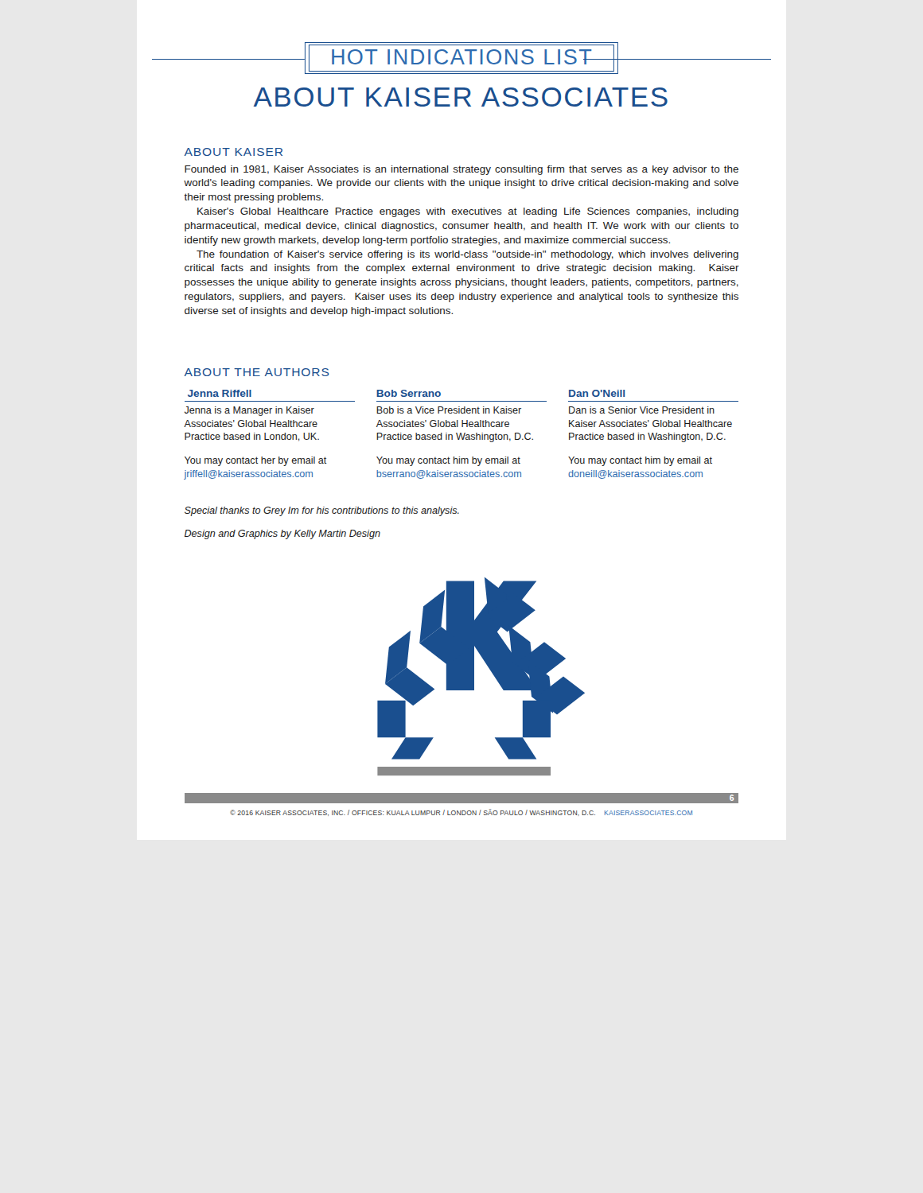HOT INDICATIONS LIST
ABOUT KAISER ASSOCIATES
ABOUT KAISER
Founded in 1981, Kaiser Associates is an international strategy consulting firm that serves as a key advisor to the world's leading companies. We provide our clients with the unique insight to drive critical decision-making and solve their most pressing problems.
Kaiser's Global Healthcare Practice engages with executives at leading Life Sciences companies, including pharmaceutical, medical device, clinical diagnostics, consumer health, and health IT. We work with our clients to identify new growth markets, develop long-term portfolio strategies, and maximize commercial success.
The foundation of Kaiser's service offering is its world-class "outside-in" methodology, which involves delivering critical facts and insights from the complex external environment to drive strategic decision making. Kaiser possesses the unique ability to generate insights across physicians, thought leaders, patients, competitors, partners, regulators, suppliers, and payers. Kaiser uses its deep industry experience and analytical tools to synthesize this diverse set of insights and develop high-impact solutions.
ABOUT THE AUTHORS
Jenna Riffell
Jenna is a Manager in Kaiser Associates' Global Healthcare Practice based in London, UK.
You may contact her by email at
jriffell@kaiserassociates.com
Bob Serrano
Bob is a Vice President in Kaiser Associates' Global Healthcare Practice based in Washington, D.C.
You may contact him by email at
bserrano@kaiserassociates.com
Dan O'Neill
Dan is a Senior Vice President in Kaiser Associates' Global Healthcare Practice based in Washington, D.C.
You may contact him by email at
doneill@kaiserassociates.com
Special thanks to Grey Im for his contributions to this analysis.
Design and Graphics by Kelly Martin Design
6
© 2016 KAISER ASSOCIATES, INC. / OFFICES: KUALA LUMPUR / LONDON / SÃO PAULO / WASHINGTON, D.C. KAISERASSOCIATES.COM